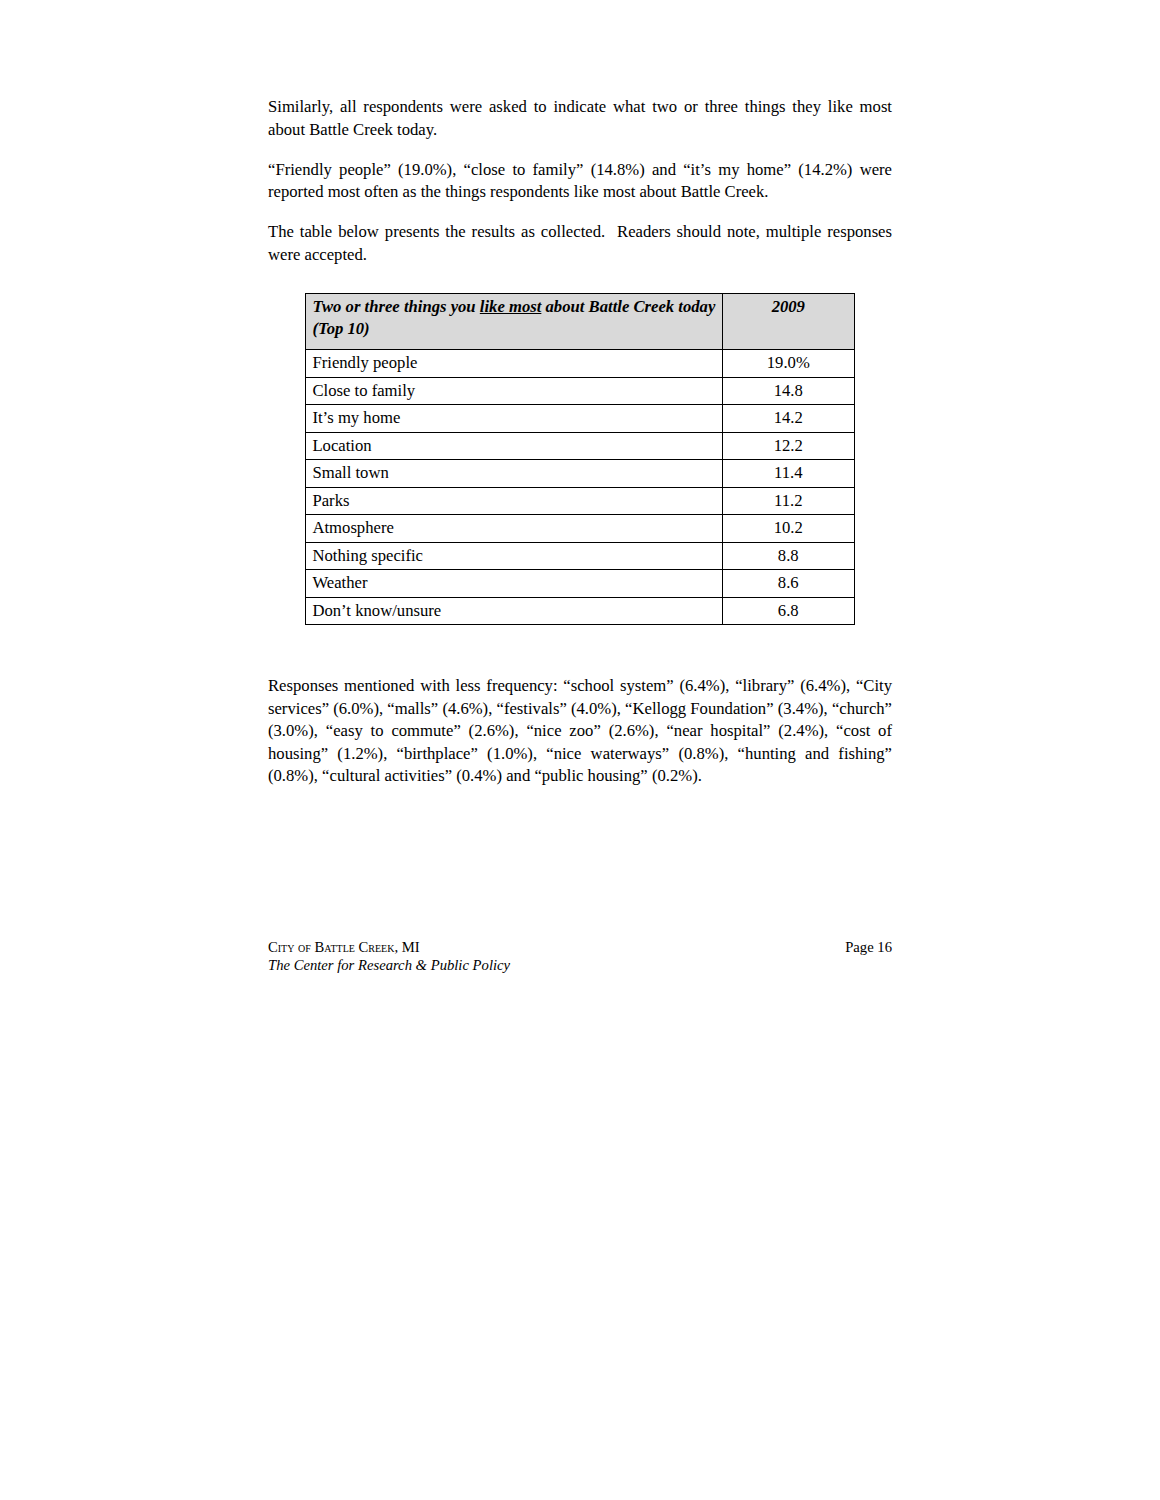Similarly, all respondents were asked to indicate what two or three things they like most about Battle Creek today.
“Friendly people” (19.0%), “close to family” (14.8%) and “it’s my home” (14.2%) were reported most often as the things respondents like most about Battle Creek.
The table below presents the results as collected. Readers should note, multiple responses were accepted.
| Two or three things you like most about Battle Creek today (Top 10) | 2009 |
| --- | --- |
| Friendly people | 19.0% |
| Close to family | 14.8 |
| It’s my home | 14.2 |
| Location | 12.2 |
| Small town | 11.4 |
| Parks | 11.2 |
| Atmosphere | 10.2 |
| Nothing specific | 8.8 |
| Weather | 8.6 |
| Don’t know/unsure | 6.8 |
Responses mentioned with less frequency: “school system” (6.4%), “library” (6.4%), “City services” (6.0%), “malls” (4.6%), “festivals” (4.0%), “Kellogg Foundation” (3.4%), “church” (3.0%), “easy to commute” (2.6%), “nice zoo” (2.6%), “near hospital” (2.4%), “cost of housing” (1.2%), “birthplace” (1.0%), “nice waterways” (0.8%), “hunting and fishing” (0.8%), “cultural activities” (0.4%) and “public housing” (0.2%).
City of Battle Creek, MI
The Center for Research & Public Policy
Page 16